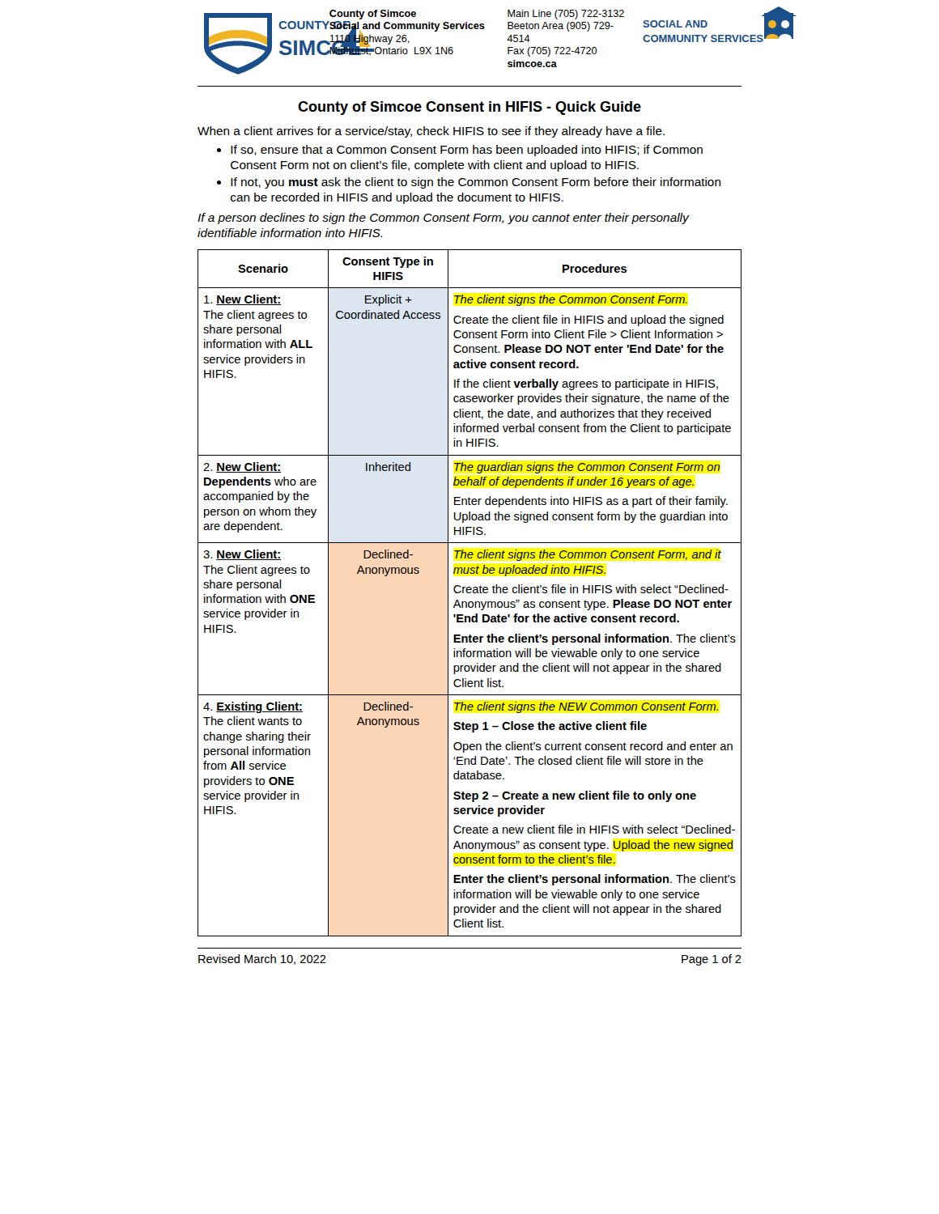COUNTY OF SIMCOE
County of Simcoe
Social and Community Services
1110 Highway 26,
Midhurst, Ontario L9X 1N6
Main Line (705) 722-3132
Beeton Area (905) 729-4514
Fax (705) 722-4720
simcoe.ca
SOCIAL AND COMMUNITY SERVICES
County of Simcoe Consent in HIFIS - Quick Guide
When a client arrives for a service/stay, check HIFIS to see if they already have a file.
If so, ensure that a Common Consent Form has been uploaded into HIFIS; if Common Consent Form not on client’s file, complete with client and upload to HIFIS.
If not, you must ask the client to sign the Common Consent Form before their information can be recorded in HIFIS and upload the document to HIFIS.
If a person declines to sign the Common Consent Form, you cannot enter their personally identifiable information into HIFIS.
| Scenario | Consent Type in HIFIS | Procedures |
| --- | --- | --- |
| 1. New Client: The client agrees to share personal information with ALL service providers in HIFIS. | Explicit + Coordinated Access | The client signs the Common Consent Form. Create the client file in HIFIS and upload the signed Consent Form into Client File > Client Information > Consent. Please DO NOT enter 'End Date' for the active consent record. If the client verbally agrees to participate in HIFIS, caseworker provides their signature, the name of the client, the date, and authorizes that they received informed verbal consent from the Client to participate in HIFIS. |
| 2. New Client: Dependents who are accompanied by the person on whom they are dependent. | Inherited | The guardian signs the Common Consent Form on behalf of dependents if under 16 years of age. Enter dependents into HIFIS as a part of their family. Upload the signed consent form by the guardian into HIFIS. |
| 3. New Client: The Client agrees to share personal information with ONE service provider in HIFIS. | Declined-Anonymous | The client signs the Common Consent Form, and it must be uploaded into HIFIS. Create the client’s file in HIFIS with select “Declined-Anonymous” as consent type. Please DO NOT enter 'End Date' for the active consent record. Enter the client’s personal information . The client’s information will be viewable only to one service provider and the client will not appear in the shared Client list. |
| 4. Existing Client: The client wants to change sharing their personal information from All service providers to ONE service provider in HIFIS. | Declined-Anonymous | The client signs the NEW Common Consent Form. Step 1 – Close the active client file Open the client’s current consent record and enter an ‘End Date’. The closed client file will store in the database. Step 2 – Create a new client file to only one service provider Create a new client file in HIFIS with select “Declined-Anonymous” as consent type. Upload the new signed consent form to the client’s file. Enter the client’s personal information . The client’s information will be viewable only to one service provider and the client will not appear in the shared Client list. |
Revised March 10, 2022
Page 1 of 2